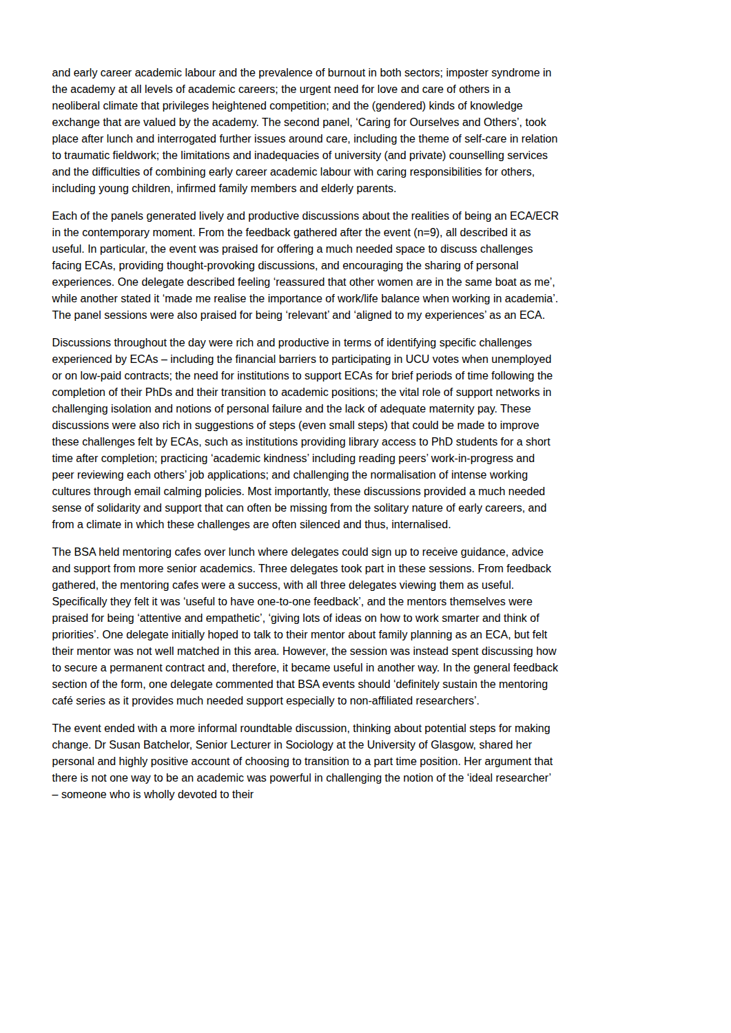and early career academic labour and the prevalence of burnout in both sectors; imposter syndrome in the academy at all levels of academic careers; the urgent need for love and care of others in a neoliberal climate that privileges heightened competition; and the (gendered) kinds of knowledge exchange that are valued by the academy. The second panel, ‘Caring for Ourselves and Others’, took place after lunch and interrogated further issues around care, including the theme of self-care in relation to traumatic fieldwork; the limitations and inadequacies of university (and private) counselling services and the difficulties of combining early career academic labour with caring responsibilities for others, including young children, infirmed family members and elderly parents.
Each of the panels generated lively and productive discussions about the realities of being an ECA/ECR in the contemporary moment. From the feedback gathered after the event (n=9), all described it as useful. In particular, the event was praised for offering a much needed space to discuss challenges facing ECAs, providing thought-provoking discussions, and encouraging the sharing of personal experiences. One delegate described feeling ‘reassured that other women are in the same boat as me’, while another stated it ‘made me realise the importance of work/life balance when working in academia’. The panel sessions were also praised for being ‘relevant’ and ‘aligned to my experiences’ as an ECA.
Discussions throughout the day were rich and productive in terms of identifying specific challenges experienced by ECAs – including the financial barriers to participating in UCU votes when unemployed or on low-paid contracts; the need for institutions to support ECAs for brief periods of time following the completion of their PhDs and their transition to academic positions; the vital role of support networks in challenging isolation and notions of personal failure and the lack of adequate maternity pay. These discussions were also rich in suggestions of steps (even small steps) that could be made to improve these challenges felt by ECAs, such as institutions providing library access to PhD students for a short time after completion; practicing ‘academic kindness’ including reading peers’ work-in-progress and peer reviewing each others’ job applications; and challenging the normalisation of intense working cultures through email calming policies. Most importantly, these discussions provided a much needed sense of solidarity and support that can often be missing from the solitary nature of early careers, and from a climate in which these challenges are often silenced and thus, internalised.
The BSA held mentoring cafes over lunch where delegates could sign up to receive guidance, advice and support from more senior academics. Three delegates took part in these sessions. From feedback gathered, the mentoring cafes were a success, with all three delegates viewing them as useful. Specifically they felt it was ‘useful to have one-to-one feedback’, and the mentors themselves were praised for being ‘attentive and empathetic’, ‘giving lots of ideas on how to work smarter and think of priorities’. One delegate initially hoped to talk to their mentor about family planning as an ECA, but felt their mentor was not well matched in this area. However, the session was instead spent discussing how to secure a permanent contract and, therefore, it became useful in another way. In the general feedback section of the form, one delegate commented that BSA events should ‘definitely sustain the mentoring café series as it provides much needed support especially to non-affiliated researchers’.
The event ended with a more informal roundtable discussion, thinking about potential steps for making change. Dr Susan Batchelor, Senior Lecturer in Sociology at the University of Glasgow, shared her personal and highly positive account of choosing to transition to a part time position. Her argument that there is not one way to be an academic was powerful in challenging the notion of the ‘ideal researcher’ – someone who is wholly devoted to their